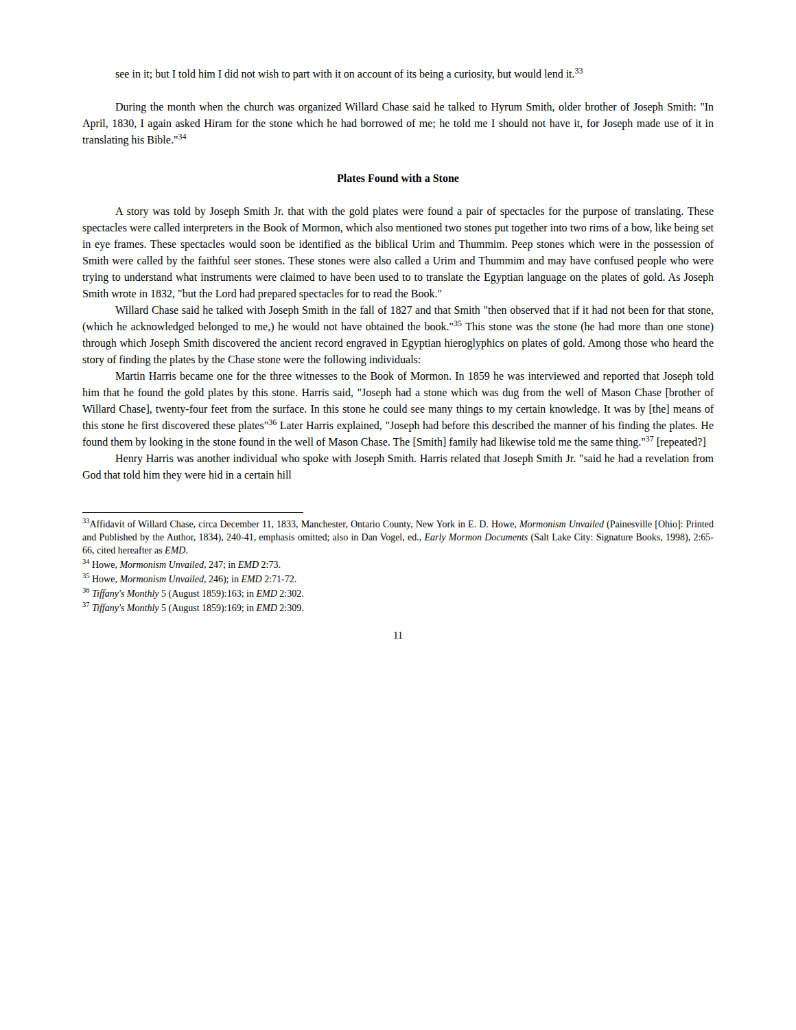see in it; but I told him I did not wish to part with it on account of its being a curiosity, but would lend it.33
During the month when the church was organized Willard Chase said he talked to Hyrum Smith, older brother of Joseph Smith: "In April, 1830, I again asked Hiram for the stone which he had borrowed of me; he told me I should not have it, for Joseph made use of it in translating his Bible."34
Plates Found with a Stone
A story was told by Joseph Smith Jr. that with the gold plates were found a pair of spectacles for the purpose of translating. These spectacles were called interpreters in the Book of Mormon, which also mentioned two stones put together into two rims of a bow, like being set in eye frames. These spectacles would soon be identified as the biblical Urim and Thummim. Peep stones which were in the possession of Smith were called by the faithful seer stones. These stones were also called a Urim and Thummim and may have confused people who were trying to understand what instruments were claimed to have been used to to translate the Egyptian language on the plates of gold. As Joseph Smith wrote in 1832, "but the Lord had prepared spectacles for to read the Book."
Willard Chase said he talked with Joseph Smith in the fall of 1827 and that Smith "then observed that if it had not been for that stone, (which he acknowledged belonged to me,) he would not have obtained the book."35 This stone was the stone (he had more than one stone) through which Joseph Smith discovered the ancient record engraved in Egyptian hieroglyphics on plates of gold. Among those who heard the story of finding the plates by the Chase stone were the following individuals:
Martin Harris became one for the three witnesses to the Book of Mormon. In 1859 he was interviewed and reported that Joseph told him that he found the gold plates by this stone. Harris said, "Joseph had a stone which was dug from the well of Mason Chase [brother of Willard Chase], twenty-four feet from the surface. In this stone he could see many things to my certain knowledge. It was by [the] means of this stone he first discovered these plates"36 Later Harris explained, "Joseph had before this described the manner of his finding the plates. He found them by looking in the stone found in the well of Mason Chase. The [Smith] family had likewise told me the same thing."37 [repeated?]
Henry Harris was another individual who spoke with Joseph Smith. Harris related that Joseph Smith Jr. "said he had a revelation from God that told him they were hid in a certain hill
33Affidavit of Willard Chase, circa December 11, 1833, Manchester, Ontario County, New York in E. D. Howe, Mormonism Unvailed (Painesville [Ohio]: Printed and Published by the Author, 1834), 240-41, emphasis omitted; also in Dan Vogel, ed., Early Mormon Documents (Salt Lake City: Signature Books, 1998), 2:65-66, cited hereafter as EMD.
34 Howe, Mormonism Unvailed, 247; in EMD 2:73.
35 Howe, Mormonism Unvailed, 246); in EMD 2:71-72.
36 Tiffany's Monthly 5 (August 1859):163; in EMD 2:302.
37 Tiffany's Monthly 5 (August 1859):169; in EMD 2:309.
11